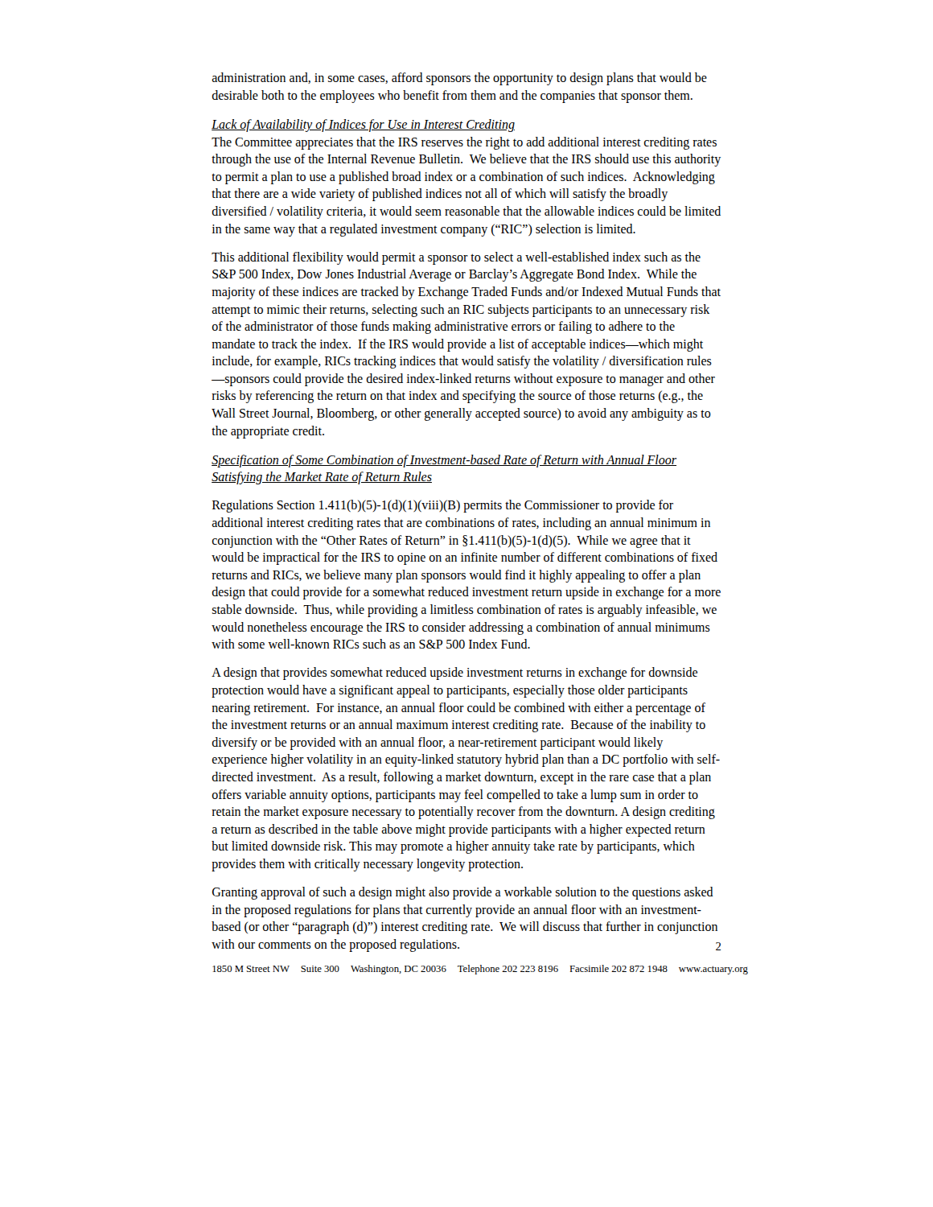administration and, in some cases, afford sponsors the opportunity to design plans that would be desirable both to the employees who benefit from them and the companies that sponsor them.
Lack of Availability of Indices for Use in Interest Crediting
The Committee appreciates that the IRS reserves the right to add additional interest crediting rates through the use of the Internal Revenue Bulletin. We believe that the IRS should use this authority to permit a plan to use a published broad index or a combination of such indices. Acknowledging that there are a wide variety of published indices not all of which will satisfy the broadly diversified / volatility criteria, it would seem reasonable that the allowable indices could be limited in the same way that a regulated investment company (“RIC”) selection is limited.
This additional flexibility would permit a sponsor to select a well-established index such as the S&P 500 Index, Dow Jones Industrial Average or Barclay’s Aggregate Bond Index. While the majority of these indices are tracked by Exchange Traded Funds and/or Indexed Mutual Funds that attempt to mimic their returns, selecting such an RIC subjects participants to an unnecessary risk of the administrator of those funds making administrative errors or failing to adhere to the mandate to track the index. If the IRS would provide a list of acceptable indices—which might include, for example, RICs tracking indices that would satisfy the volatility / diversification rules—sponsors could provide the desired index-linked returns without exposure to manager and other risks by referencing the return on that index and specifying the source of those returns (e.g., the Wall Street Journal, Bloomberg, or other generally accepted source) to avoid any ambiguity as to the appropriate credit.
Specification of Some Combination of Investment-based Rate of Return with Annual Floor Satisfying the Market Rate of Return Rules
Regulations Section 1.411(b)(5)-1(d)(1)(viii)(B) permits the Commissioner to provide for additional interest crediting rates that are combinations of rates, including an annual minimum in conjunction with the “Other Rates of Return” in §1.411(b)(5)-1(d)(5). While we agree that it would be impractical for the IRS to opine on an infinite number of different combinations of fixed returns and RICs, we believe many plan sponsors would find it highly appealing to offer a plan design that could provide for a somewhat reduced investment return upside in exchange for a more stable downside. Thus, while providing a limitless combination of rates is arguably infeasible, we would nonetheless encourage the IRS to consider addressing a combination of annual minimums with some well-known RICs such as an S&P 500 Index Fund.
A design that provides somewhat reduced upside investment returns in exchange for downside protection would have a significant appeal to participants, especially those older participants nearing retirement. For instance, an annual floor could be combined with either a percentage of the investment returns or an annual maximum interest crediting rate. Because of the inability to diversify or be provided with an annual floor, a near-retirement participant would likely experience higher volatility in an equity-linked statutory hybrid plan than a DC portfolio with self-directed investment. As a result, following a market downturn, except in the rare case that a plan offers variable annuity options, participants may feel compelled to take a lump sum in order to retain the market exposure necessary to potentially recover from the downturn. A design crediting a return as described in the table above might provide participants with a higher expected return but limited downside risk. This may promote a higher annuity take rate by participants, which provides them with critically necessary longevity protection.
Granting approval of such a design might also provide a workable solution to the questions asked in the proposed regulations for plans that currently provide an annual floor with an investment-based (or other “paragraph (d)”) interest crediting rate. We will discuss that further in conjunction with our comments on the proposed regulations.
2
1850 M Street NW Suite 300 Washington, DC 20036 Telephone 202 223 8196 Facsimile 202 872 1948 www.actuary.org